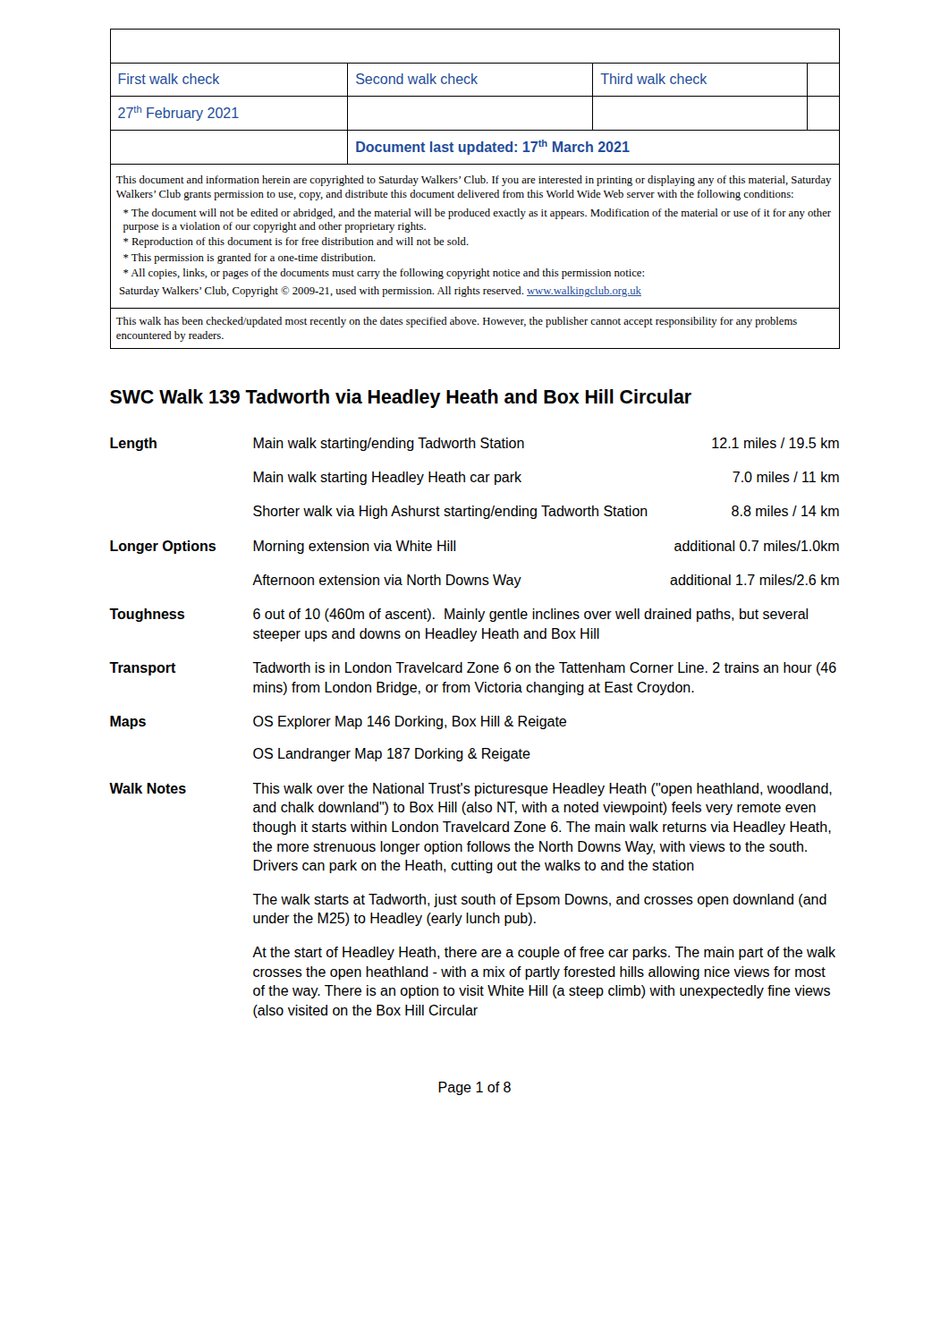| First walk check | Second walk check | Third walk check | |
| 27 th February 2021 | | | |
| | Document last updated: 17 th March 2021 |
| This document and information herein are copyrighted to Saturday Walkers’ Club. If you are interested in printing or displaying any of this material, Saturday Walkers’ Club grants permission to use, copy, and distribute this document delivered from this World Wide Web server with the following conditions: The document will not be edited or abridged, and the material will be produced exactly as it appears. Modification of the material or use of it for any other purpose is a violation of our copyright and other proprietary rights. Reproduction of this document is for free distribution and will not be sold. This permission is granted for a one-time distribution. All copies, links, or pages of the documents must carry the following copyright notice and this permission notice: Saturday Walkers’ Club, Copyright © 2009-21, used with permission. All rights reserved. www.walkingclub.org.uk |
| This walk has been checked/updated most recently on the dates specified above. However, the publisher cannot accept responsibility for any problems encountered by readers. |
SWC Walk 139 Tadworth via Headley Heath and Box Hill Circular
| Length | / Main walk starting/ending Tadworth Station / 12.1 miles / 19.5 km / / Main walk starting Headley Heath car park / 7.0 miles / 11 km / / Shorter walk via High Ashurst starting/ending Tadworth Station / 8.8 miles / 14 km / |
| Longer Options | / Morning extension via White Hill / additional 0.7 miles/1.0km / / Afternoon extension via North Downs Way / additional 1.7 miles/2.6 km / |
| Toughness | 6 out of 10 (460m of ascent). Mainly gentle inclines over well drained paths, but several steeper ups and downs on Headley Heath and Box Hill |
| Transport | Tadworth is in London Travelcard Zone 6 on the Tattenham Corner Line. 2 trains an hour (46 mins) from London Bridge, or from Victoria changing at East Croydon. |
| Maps | OS Explorer Map 146 Dorking, Box Hill & Reigate OS Landranger Map 187 Dorking & Reigate |
| Walk Notes | This walk over the National Trust's picturesque Headley Heath ("open heathland, woodland, and chalk downland") to Box Hill (also NT, with a noted viewpoint) feels very remote even though it starts within London Travelcard Zone 6. The main walk returns via Headley Heath, the more strenuous longer option follows the North Downs Way, with views to the south. Drivers can park on the Heath, cutting out the walks to and the station The walk starts at Tadworth, just south of Epsom Downs, and crosses open downland (and under the M25) to Headley (early lunch pub). At the start of Headley Heath, there are a couple of free car parks. The main part of the walk crosses the open heathland - with a mix of partly forested hills allowing nice views for most of the way. There is an option to visit White Hill (a steep climb) with unexpectedly fine views (also visited on the Box Hill Circular |
Page 1 of 8